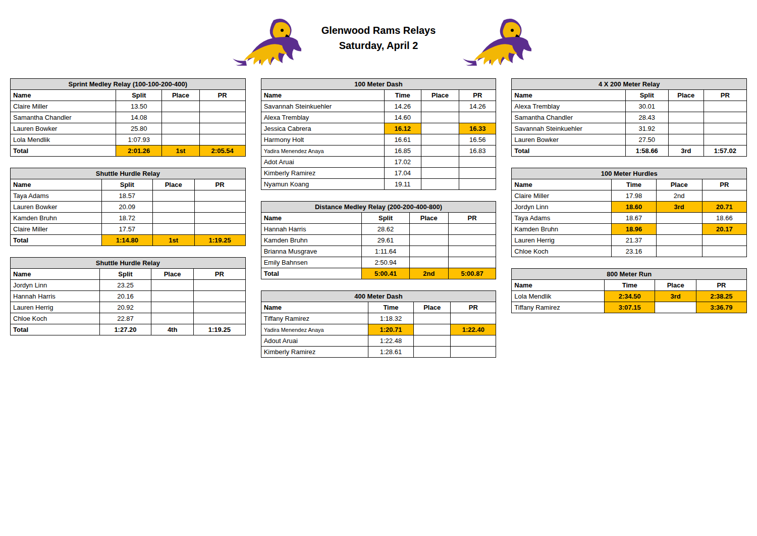Glenwood Rams Relays
Saturday, April 2
Sprint Medley Relay (100-100-200-400)
| Name | Split | Place | PR |
| --- | --- | --- | --- |
| Claire Miller | 13.50 | | |
| Samantha Chandler | 14.08 | | |
| Lauren Bowker | 25.80 | | |
| Lola Mendlik | 1:07.93 | | |
| Total | 2:01.26 | 1st | 2:05.54 |
Shuttle Hurdle Relay
| Name | Split | Place | PR |
| --- | --- | --- | --- |
| Taya Adams | 18.57 | | |
| Lauren Bowker | 20.09 | | |
| Kamden Bruhn | 18.72 | | |
| Claire Miller | 17.57 | | |
| Total | 1:14.80 | 1st | 1:19.25 |
Shuttle Hurdle Relay
| Name | Split | Place | PR |
| --- | --- | --- | --- |
| Jordyn Linn | 23.25 | | |
| Hannah Harris | 20.16 | | |
| Lauren Herrig | 20.92 | | |
| Chloe Koch | 22.87 | | |
| Total | 1:27.20 | 4th | 1:19.25 |
100 Meter Dash
| Name | Time | Place | PR |
| --- | --- | --- | --- |
| Savannah Steinkuehler | 14.26 | | 14.26 |
| Alexa Tremblay | 14.60 | | |
| Jessica Cabrera | 16.12 | | 16.33 |
| Harmony Holt | 16.61 | | 16.56 |
| Yadira Menendez Anaya | 16.85 | | 16.83 |
| Adot Aruai | 17.02 | | |
| Kimberly Ramirez | 17.04 | | |
| Nyamun Koang | 19.11 | | |
Distance Medley Relay (200-200-400-800)
| Name | Split | Place | PR |
| --- | --- | --- | --- |
| Hannah Harris | 28.62 | | |
| Kamden Bruhn | 29.61 | | |
| Brianna Musgrave | 1:11.64 | | |
| Emily Bahnsen | 2:50.94 | | |
| Total | 5:00.41 | 2nd | 5:00.87 |
400 Meter Dash
| Name | Time | Place | PR |
| --- | --- | --- | --- |
| Tiffany Ramirez | 1:18.32 | | |
| Yadira Menendez Anaya | 1:20.71 | | 1:22.40 |
| Adout Aruai | 1:22.48 | | |
| Kimberly Ramirez | 1:28.61 | | |
4 X 200 Meter Relay
| Name | Split | Place | PR |
| --- | --- | --- | --- |
| Alexa Tremblay | 30.01 | | |
| Samantha Chandler | 28.43 | | |
| Savannah Steinkuehler | 31.92 | | |
| Lauren Bowker | 27.50 | | |
| Total | 1:58.66 | 3rd | 1:57.02 |
100 Meter Hurdles
| Name | Time | Place | PR |
| --- | --- | --- | --- |
| Claire Miller | 17.98 | 2nd | |
| Jordyn Linn | 18.60 | 3rd | 20.71 |
| Taya Adams | 18.67 | | 18.66 |
| Kamden Bruhn | 18.96 | | 20.17 |
| Lauren Herrig | 21.37 | | |
| Chloe Koch | 23.16 | | |
800 Meter Run
| Name | Time | Place | PR |
| --- | --- | --- | --- |
| Lola Mendlik | 2:34.50 | 3rd | 2:38.25 |
| Tiffany Ramirez | 3:07.15 | | 3:36.79 |